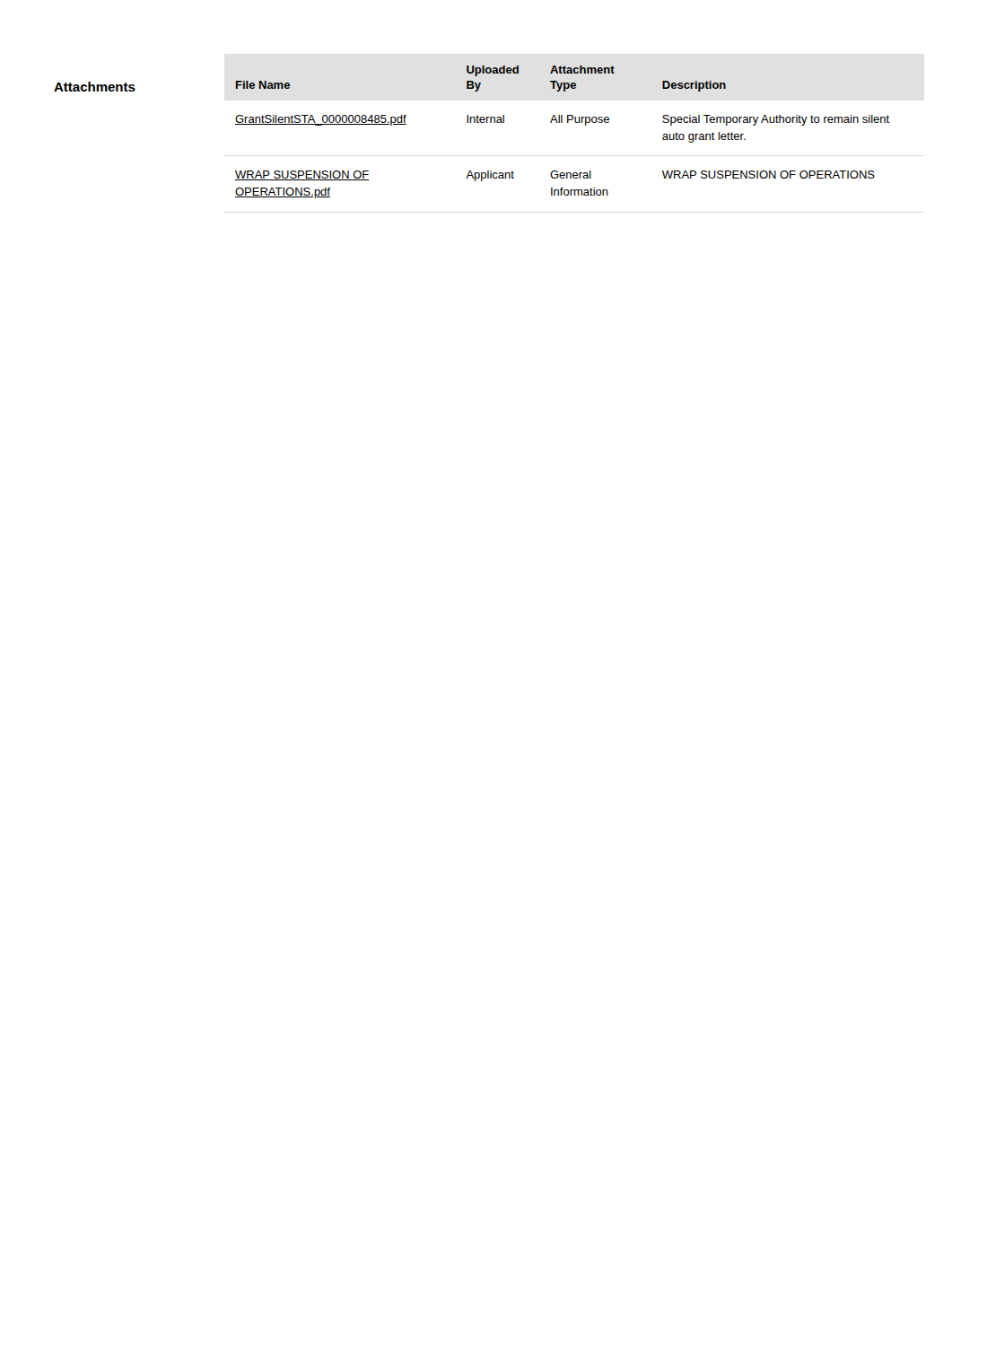Attachments
| File Name | Uploaded By | Attachment Type | Description |
| --- | --- | --- | --- |
| GrantSilentSTA_0000008485.pdf | Internal | All Purpose | Special Temporary Authority to remain silent auto grant letter. |
| WRAP SUSPENSION OF OPERATIONS.pdf | Applicant | General Information | WRAP SUSPENSION OF OPERATIONS |